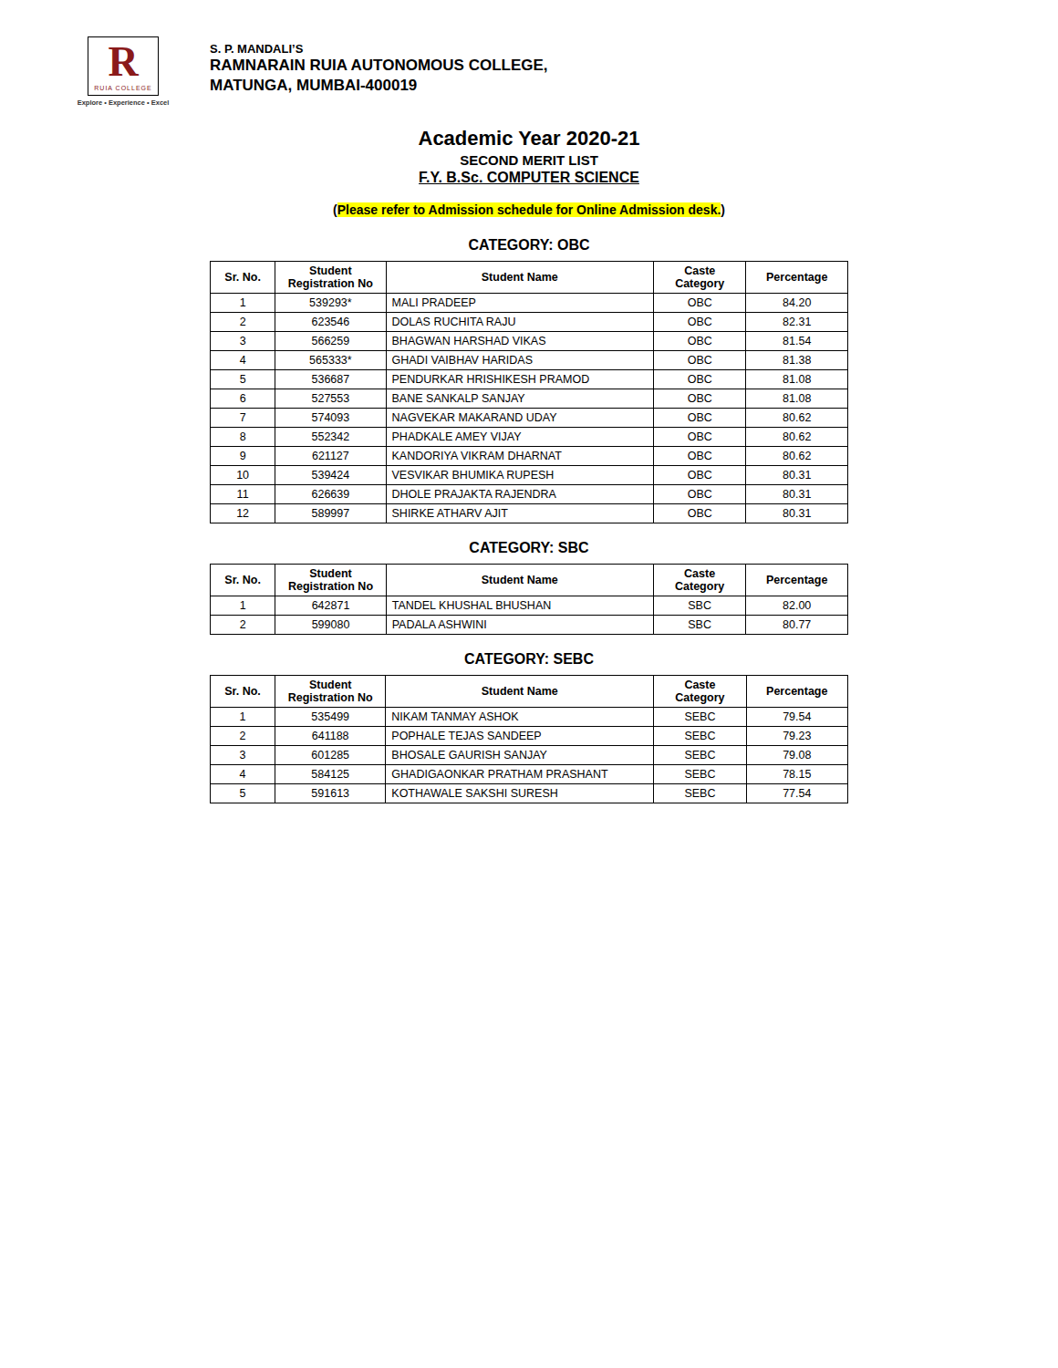R
RUIA COLLEGE
Explore • Experience • Excel
S. P. MANDALI’S
RAMNARAIN RUIA AUTONOMOUS COLLEGE,
MATUNGA, MUMBAI-400019
Academic Year 2020-21
SECOND MERIT LIST
F.Y. B.Sc. COMPUTER SCIENCE
(Please refer to Admission schedule for Online Admission desk.)
CATEGORY: OBC
| Sr. No. | Student Registration No | Student Name | Caste Category | Percentage |
| --- | --- | --- | --- | --- |
| 1 | 539293* | MALI PRADEEP | OBC | 84.20 |
| 2 | 623546 | DOLAS RUCHITA RAJU | OBC | 82.31 |
| 3 | 566259 | BHAGWAN HARSHAD VIKAS | OBC | 81.54 |
| 4 | 565333* | GHADI VAIBHAV HARIDAS | OBC | 81.38 |
| 5 | 536687 | PENDURKAR HRISHIKESH PRAMOD | OBC | 81.08 |
| 6 | 527553 | BANE SANKALP SANJAY | OBC | 81.08 |
| 7 | 574093 | NAGVEKAR MAKARAND UDAY | OBC | 80.62 |
| 8 | 552342 | PHADKALE AMEY VIJAY | OBC | 80.62 |
| 9 | 621127 | KANDORIYA VIKRAM DHARNAT | OBC | 80.62 |
| 10 | 539424 | VESVIKAR BHUMIKA RUPESH | OBC | 80.31 |
| 11 | 626639 | DHOLE PRAJAKTA RAJENDRA | OBC | 80.31 |
| 12 | 589997 | SHIRKE ATHARV AJIT | OBC | 80.31 |
CATEGORY: SBC
| Sr. No. | Student Registration No | Student Name | Caste Category | Percentage |
| --- | --- | --- | --- | --- |
| 1 | 642871 | TANDEL KHUSHAL BHUSHAN | SBC | 82.00 |
| 2 | 599080 | PADALA ASHWINI | SBC | 80.77 |
CATEGORY: SEBC
| Sr. No. | Student Registration No | Student Name | Caste Category | Percentage |
| --- | --- | --- | --- | --- |
| 1 | 535499 | NIKAM TANMAY ASHOK | SEBC | 79.54 |
| 2 | 641188 | POPHALE TEJAS SANDEEP | SEBC | 79.23 |
| 3 | 601285 | BHOSALE GAURISH SANJAY | SEBC | 79.08 |
| 4 | 584125 | GHADIGAONKAR PRATHAM PRASHANT | SEBC | 78.15 |
| 5 | 591613 | KOTHAWALE SAKSHI SURESH | SEBC | 77.54 |